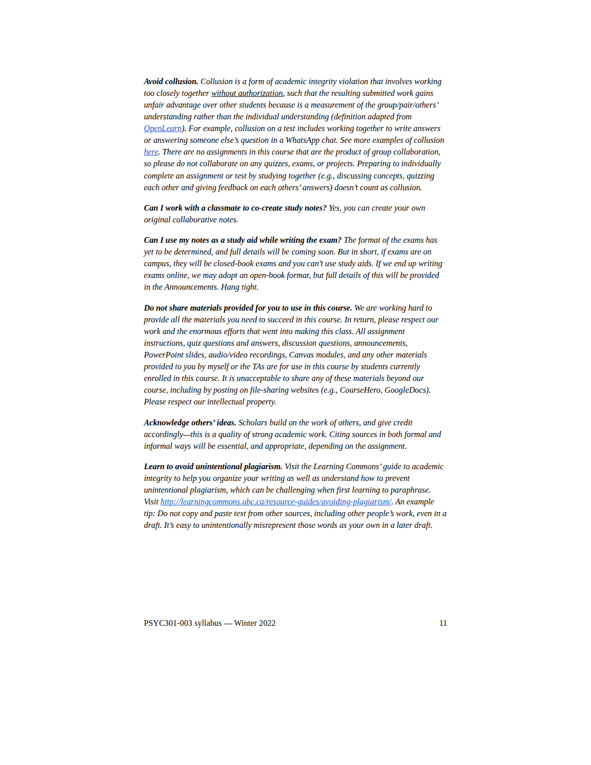Avoid collusion. Collusion is a form of academic integrity violation that involves working too closely together without authorization, such that the resulting submitted work gains unfair advantage over other students because is a measurement of the group/pair/others’ understanding rather than the individual understanding (definition adapted from OpenLearn). For example, collusion on a test includes working together to write answers or answering someone else’s question in a WhatsApp chat. See more examples of collusion here. There are no assignments in this course that are the product of group collaboration, so please do not collaborate on any quizzes, exams, or projects. Preparing to individually complete an assignment or test by studying together (e.g., discussing concepts, quizzing each other and giving feedback on each others’ answers) doesn’t count as collusion.
Can I work with a classmate to co-create study notes? Yes, you can create your own original collaborative notes.
Can I use my notes as a study aid while writing the exam? The format of the exams has yet to be determined, and full details will be coming soon. But in short, if exams are on campus, they will be closed-book exams and you can’t use study aids. If we end up writing exams online, we may adopt an open-book format, but full details of this will be provided in the Announcements. Hang tight.
Do not share materials provided for you to use in this course. We are working hard to provide all the materials you need to succeed in this course. In return, please respect our work and the enormous efforts that went into making this class. All assignment instructions, quiz questions and answers, discussion questions, announcements, PowerPoint slides, audio/video recordings, Canvas modules, and any other materials provided to you by myself or the TAs are for use in this course by students currently enrolled in this course. It is unacceptable to share any of these materials beyond our course, including by posting on file-sharing websites (e.g., CourseHero, GoogleDocs). Please respect our intellectual property.
Acknowledge others’ ideas. Scholars build on the work of others, and give credit accordingly—this is a quality of strong academic work. Citing sources in both formal and informal ways will be essential, and appropriate, depending on the assignment.
Learn to avoid unintentional plagiarism. Visit the Learning Commons’ guide to academic integrity to help you organize your writing as well as understand how to prevent unintentional plagiarism, which can be challenging when first learning to paraphrase. Visit http://learningcommons.ubc.ca/resource-guides/avoiding-plagiarism/. An example tip: Do not copy and paste text from other sources, including other people’s work, even in a draft. It’s easy to unintentionally misrepresent those words as your own in a later draft.
PSYC301-003 syllabus — Winter 2022
11